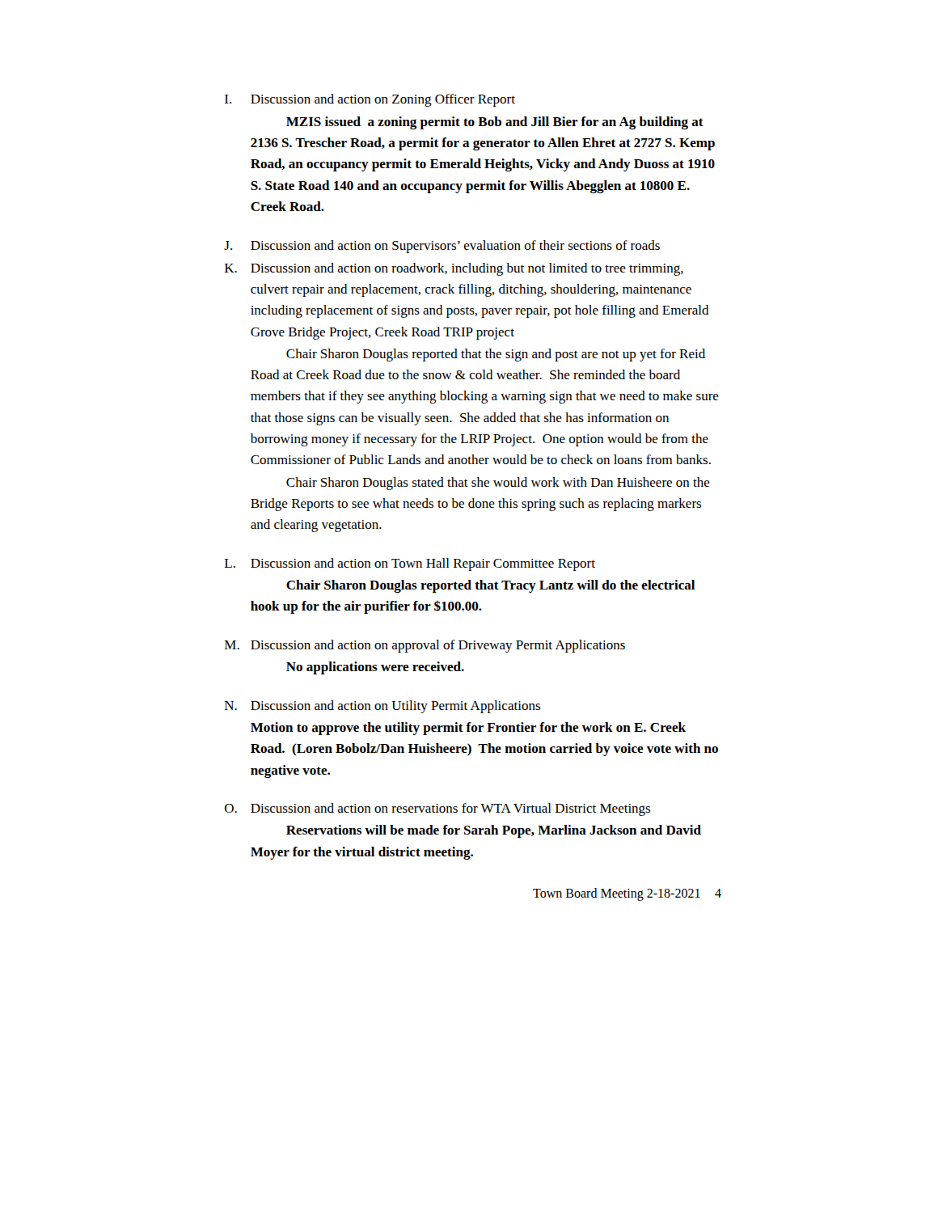I. Discussion and action on Zoning Officer Report MZIS issued a zoning permit to Bob and Jill Bier for an Ag building at 2136 S. Trescher Road, a permit for a generator to Allen Ehret at 2727 S. Kemp Road, an occupancy permit to Emerald Heights, Vicky and Andy Duoss at 1910 S. State Road 140 and an occupancy permit for Willis Abegglen at 10800 E. Creek Road.
J. Discussion and action on Supervisors’ evaluation of their sections of roads
K. Discussion and action on roadwork, including but not limited to tree trimming, culvert repair and replacement, crack filling, ditching, shouldering, maintenance including replacement of signs and posts, paver repair, pot hole filling and Emerald Grove Bridge Project, Creek Road TRIP project Chair Sharon Douglas reported that the sign and post are not up yet for Reid Road at Creek Road due to the snow & cold weather. She reminded the board members that if they see anything blocking a warning sign that we need to make sure that those signs can be visually seen. She added that she has information on borrowing money if necessary for the LRIP Project. One option would be from the Commissioner of Public Lands and another would be to check on loans from banks. Chair Sharon Douglas stated that she would work with Dan Huisheere on the Bridge Reports to see what needs to be done this spring such as replacing markers and clearing vegetation.
L. Discussion and action on Town Hall Repair Committee Report Chair Sharon Douglas reported that Tracy Lantz will do the electrical hook up for the air purifier for $100.00.
M. Discussion and action on approval of Driveway Permit Applications No applications were received.
N. Discussion and action on Utility Permit Applications Motion to approve the utility permit for Frontier for the work on E. Creek Road. (Loren Bobolz/Dan Huisheere) The motion carried by voice vote with no negative vote.
O. Discussion and action on reservations for WTA Virtual District Meetings Reservations will be made for Sarah Pope, Marlina Jackson and David Moyer for the virtual district meeting.
Town Board Meeting 2-18-20214